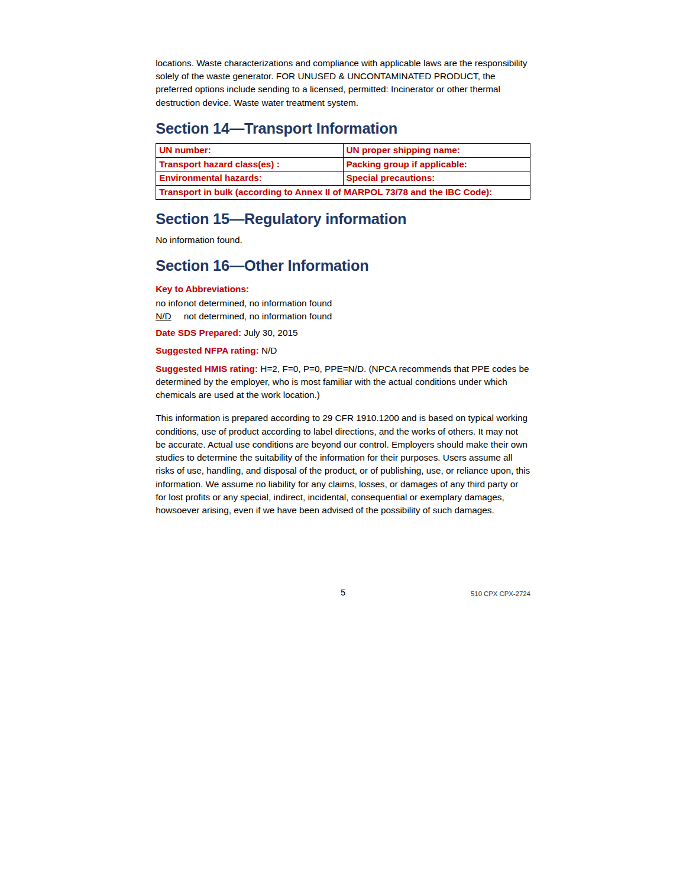locations. Waste characterizations and compliance with applicable laws are the responsibility solely of the waste generator. FOR UNUSED & UNCONTAMINATED PRODUCT, the preferred options include sending to a licensed, permitted: Incinerator or other thermal destruction device. Waste water treatment system.
Section 14—Transport Information
| UN number: | UN proper shipping name: |
| Transport hazard class(es) : | Packing group if applicable: |
| Environmental hazards: | Special precautions: |
| Transport in bulk (according to Annex II of MARPOL 73/78 and the IBC Code): |
Section 15—Regulatory information
No information found.
Section 16—Other Information
Key to Abbreviations:
no infonot determined, no information found
N/Dnot determined, no information found
Date SDS Prepared: July 30, 2015
Suggested NFPA rating: N/D
Suggested HMIS rating: H=2, F=0, P=0, PPE=N/D. (NPCA recommends that PPE codes be determined by the employer, who is most familiar with the actual conditions under which chemicals are used at the work location.)
This information is prepared according to 29 CFR 1910.1200 and is based on typical working conditions, use of product according to label directions, and the works of others. It may not be accurate. Actual use conditions are beyond our control. Employers should make their own studies to determine the suitability of the information for their purposes. Users assume all risks of use, handling, and disposal of the product, or of publishing, use, or reliance upon, this information. We assume no liability for any claims, losses, or damages of any third party or for lost profits or any special, indirect, incidental, consequential or exemplary damages, howsoever arising, even if we have been advised of the possibility of such damages.
5
510 CPX CPX-2724